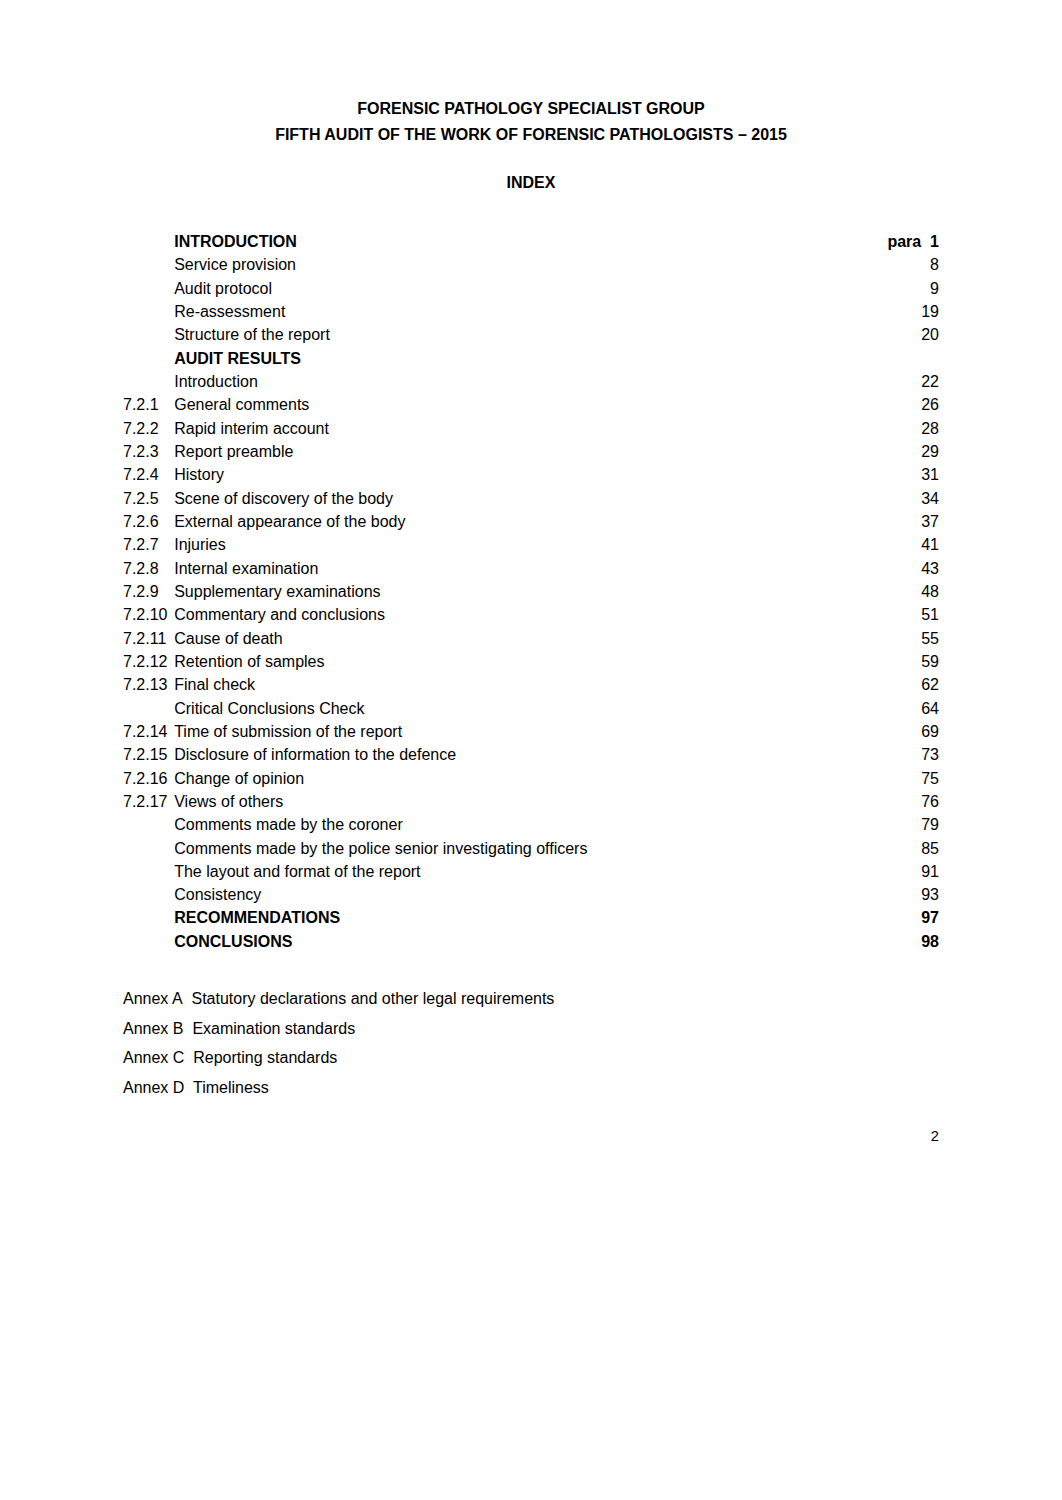FORENSIC PATHOLOGY SPECIALIST GROUP
FIFTH AUDIT OF THE WORK OF FORENSIC PATHOLOGISTS – 2015
INDEX
| | INTRODUCTION | para 1 |
| | Service provision | 8 |
| | Audit protocol | 9 |
| | Re-assessment | 19 |
| | Structure of the report | 20 |
| | AUDIT RESULTS | |
| | Introduction | 22 |
| 7.2.1 | General comments | 26 |
| 7.2.2 | Rapid interim account | 28 |
| 7.2.3 | Report preamble | 29 |
| 7.2.4 | History | 31 |
| 7.2.5 | Scene of discovery of the body | 34 |
| 7.2.6 | External appearance of the body | 37 |
| 7.2.7 | Injuries | 41 |
| 7.2.8 | Internal examination | 43 |
| 7.2.9 | Supplementary examinations | 48 |
| 7.2.10 | Commentary and conclusions | 51 |
| 7.2.11 | Cause of death | 55 |
| 7.2.12 | Retention of samples | 59 |
| 7.2.13 | Final check | 62 |
| | Critical Conclusions Check | 64 |
| 7.2.14 | Time of submission of the report | 69 |
| 7.2.15 | Disclosure of information to the defence | 73 |
| 7.2.16 | Change of opinion | 75 |
| 7.2.17 | Views of others | 76 |
| | Comments made by the coroner | 79 |
| | Comments made by the police senior investigating officers | 85 |
| | The layout and format of the report | 91 |
| | Consistency | 93 |
| | RECOMMENDATIONS | 97 |
| | CONCLUSIONS | 98 |
Annex A Statutory declarations and other legal requirements
Annex B Examination standards
Annex C Reporting standards
Annex D Timeliness
2